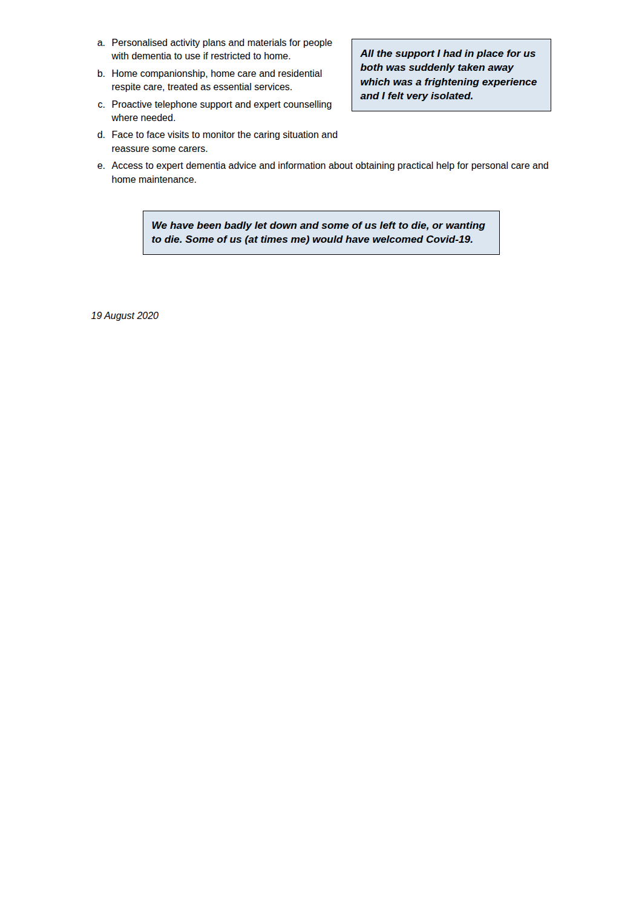Personalised activity plans and materials for people with dementia to use if restricted to home.
Home companionship, home care and residential respite care, treated as essential services.
Proactive telephone support and expert counselling where needed.
Face to face visits to monitor the caring situation and reassure some carers.
All the support I had in place for us both was suddenly taken away which was a frightening experience and I felt very isolated.
Access to expert dementia advice and information about obtaining practical help for personal care and home maintenance.
We have been badly let down and some of us left to die, or wanting to die. Some of us (at times me) would have welcomed Covid-19.
19 August 2020